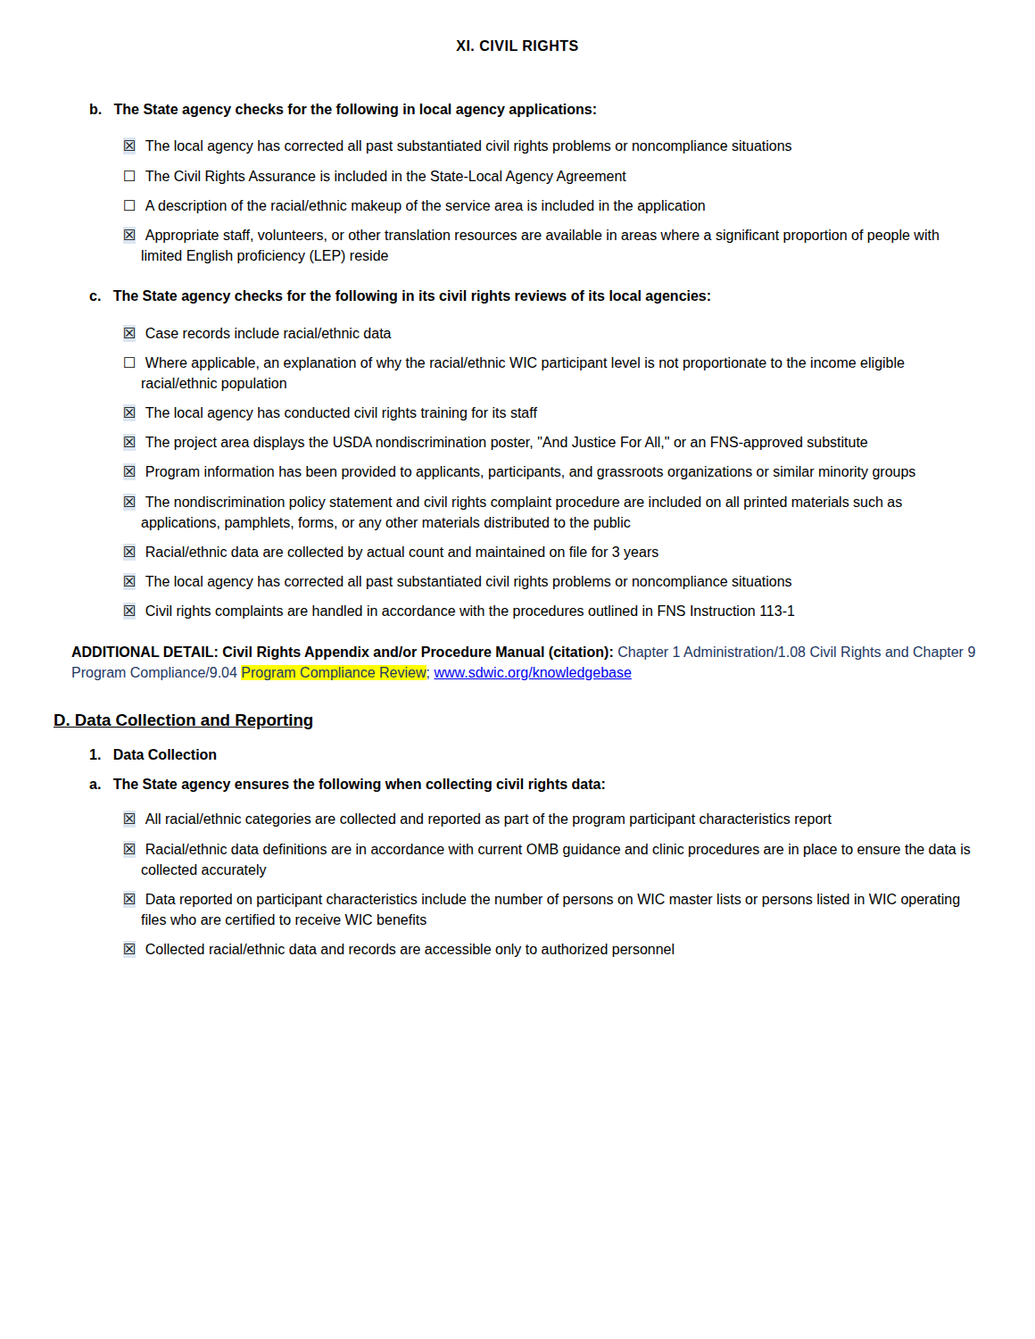XI. CIVIL RIGHTS
b. The State agency checks for the following in local agency applications:
☒ The local agency has corrected all past substantiated civil rights problems or noncompliance situations
☐ The Civil Rights Assurance is included in the State-Local Agency Agreement
☐ A description of the racial/ethnic makeup of the service area is included in the application
☒ Appropriate staff, volunteers, or other translation resources are available in areas where a significant proportion of people with limited English proficiency (LEP) reside
c. The State agency checks for the following in its civil rights reviews of its local agencies:
☒ Case records include racial/ethnic data
☐ Where applicable, an explanation of why the racial/ethnic WIC participant level is not proportionate to the income eligible racial/ethnic population
☒ The local agency has conducted civil rights training for its staff
☒ The project area displays the USDA nondiscrimination poster, "And Justice For All," or an FNS-approved substitute
☒ Program information has been provided to applicants, participants, and grassroots organizations or similar minority groups
☒ The nondiscrimination policy statement and civil rights complaint procedure are included on all printed materials such as applications, pamphlets, forms, or any other materials distributed to the public
☒ Racial/ethnic data are collected by actual count and maintained on file for 3 years
☒ The local agency has corrected all past substantiated civil rights problems or noncompliance situations
☒ Civil rights complaints are handled in accordance with the procedures outlined in FNS Instruction 113-1
ADDITIONAL DETAIL: Civil Rights Appendix and/or Procedure Manual (citation): Chapter 1 Administration/1.08 Civil Rights and Chapter 9 Program Compliance/9.04 Program Compliance Review; www.sdwic.org/knowledgebase
D. Data Collection and Reporting
1. Data Collection
a. The State agency ensures the following when collecting civil rights data:
☒ All racial/ethnic categories are collected and reported as part of the program participant characteristics report
☒ Racial/ethnic data definitions are in accordance with current OMB guidance and clinic procedures are in place to ensure the data is collected accurately
☒ Data reported on participant characteristics include the number of persons on WIC master lists or persons listed in WIC operating files who are certified to receive WIC benefits
☒ Collected racial/ethnic data and records are accessible only to authorized personnel